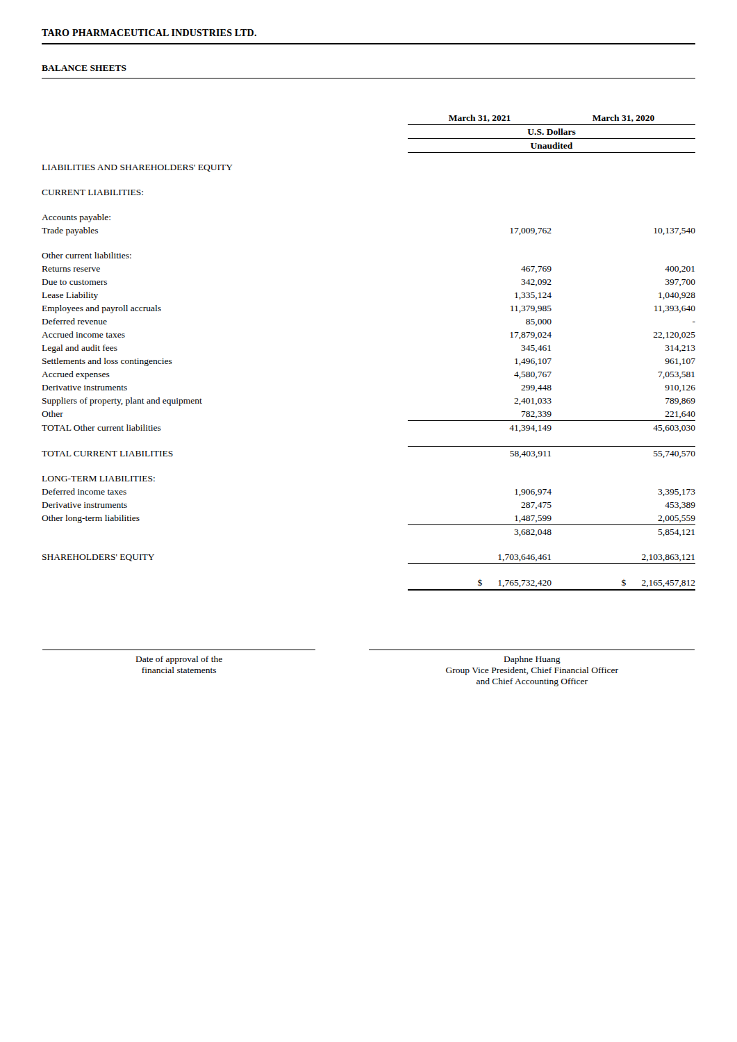TARO PHARMACEUTICAL INDUSTRIES LTD.
BALANCE SHEETS
| | | March 31, 2021 | March 31, 2020 |
| | | U.S. Dollars |
| | | Unaudited |
| LIABILITIES AND SHAREHOLDERS' EQUITY | | | |
| CURRENT LIABILITIES: | | | |
| Accounts payable: | | | |
| Trade payables | | 17,009,762 | 10,137,540 |
| Other current liabilities: | | | |
| Returns reserve | | 467,769 | 400,201 |
| Due to customers | | 342,092 | 397,700 |
| Lease Liability | | 1,335,124 | 1,040,928 |
| Employees and payroll accruals | | 11,379,985 | 11,393,640 |
| Deferred revenue | | 85,000 | - |
| Accrued income taxes | | 17,879,024 | 22,120,025 |
| Legal and audit fees | | 345,461 | 314,213 |
| Settlements and loss contingencies | | 1,496,107 | 961,107 |
| Accrued expenses | | 4,580,767 | 7,053,581 |
| Derivative instruments | | 299,448 | 910,126 |
| Suppliers of property, plant and equipment | | 2,401,033 | 789,869 |
| Other | | 782,339 | 221,640 |
| TOTAL Other current liabilities | | 41,394,149 | 45,603,030 |
| TOTAL CURRENT LIABILITIES | | 58,403,911 | 55,740,570 |
| LONG-TERM LIABILITIES: | | | |
| Deferred income taxes | | 1,906,974 | 3,395,173 |
| Derivative instruments | | 287,475 | 453,389 |
| Other long-term liabilities | | 1,487,599 | 2,005,559 |
| | | 3,682,048 | 5,854,121 |
| SHAREHOLDERS' EQUITY | | 1,703,646,461 | 2,103,863,121 |
| | | $ 1,765,732,420 | $ 2,165,457,812 |
| Date of approval of the financial statements | | Daphne Huang Group Vice President, Chief Financial Officer and Chief Accounting Officer |